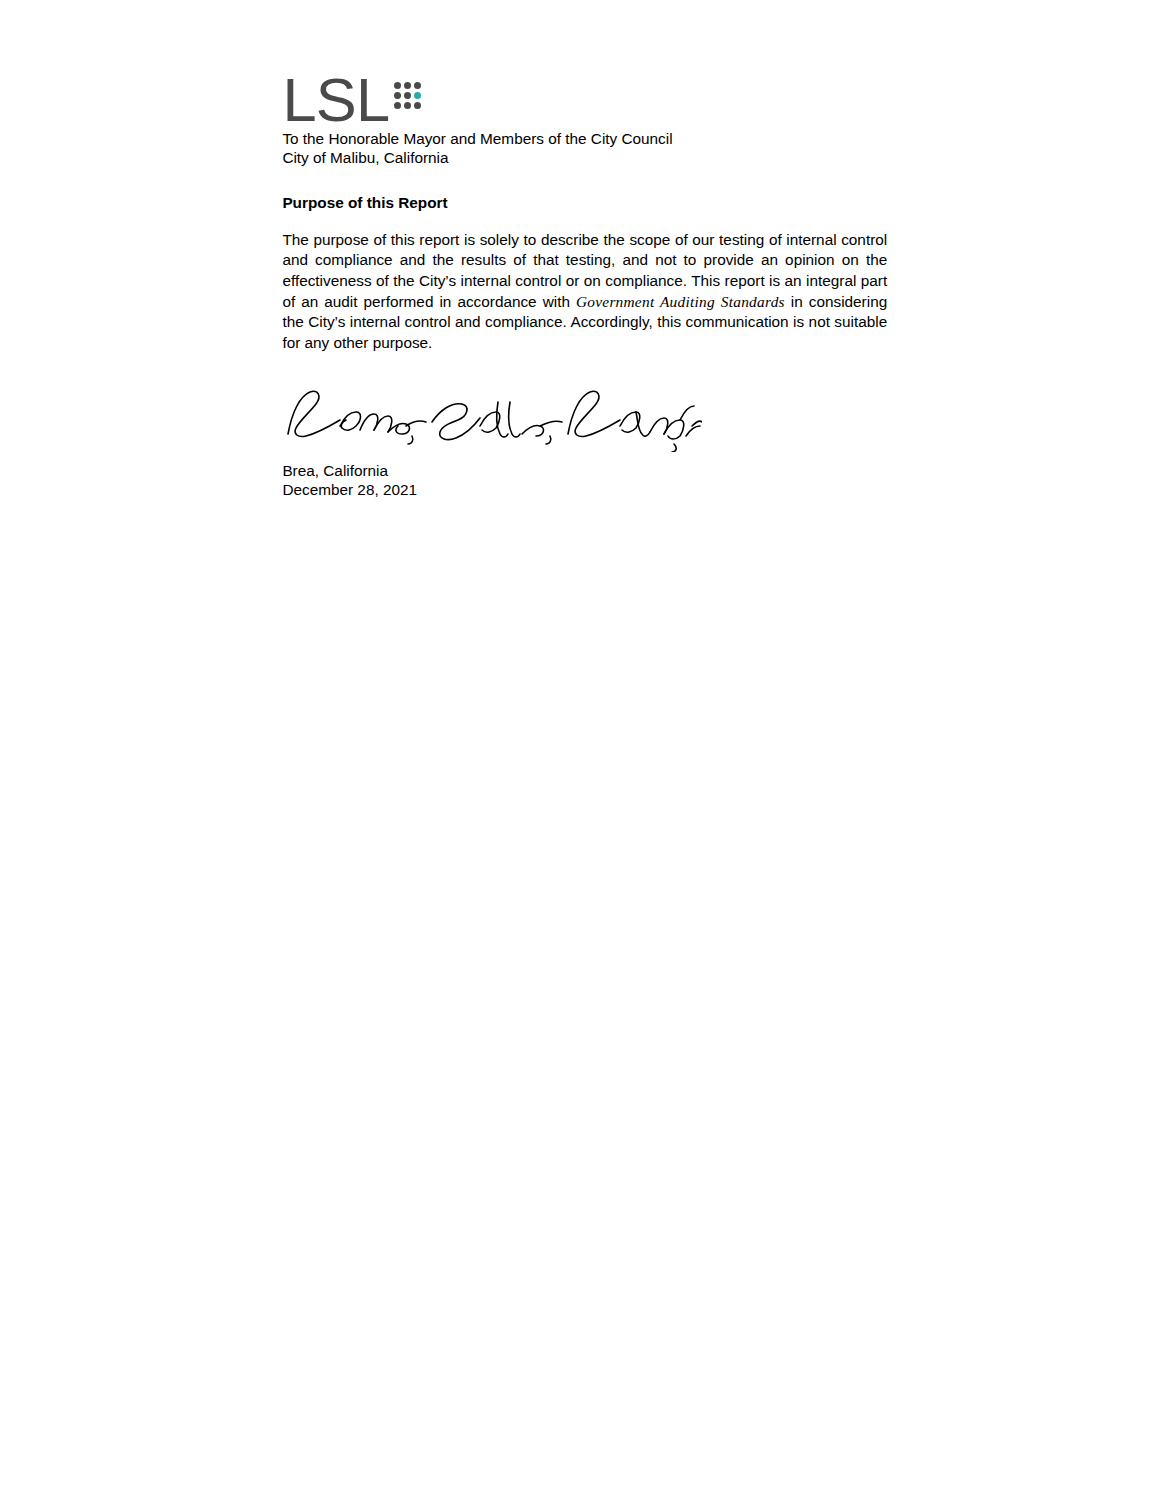LSL
To the Honorable Mayor and Members of the City Council
City of Malibu, California
Purpose of this Report
The purpose of this report is solely to describe the scope of our testing of internal control and compliance and the results of that testing, and not to provide an opinion on the effectiveness of the City’s internal control or on compliance. This report is an integral part of an audit performed in accordance with Government Auditing Standards in considering the City’s internal control and compliance. Accordingly, this communication is not suitable for any other purpose.
Brea, California
December 28, 2021